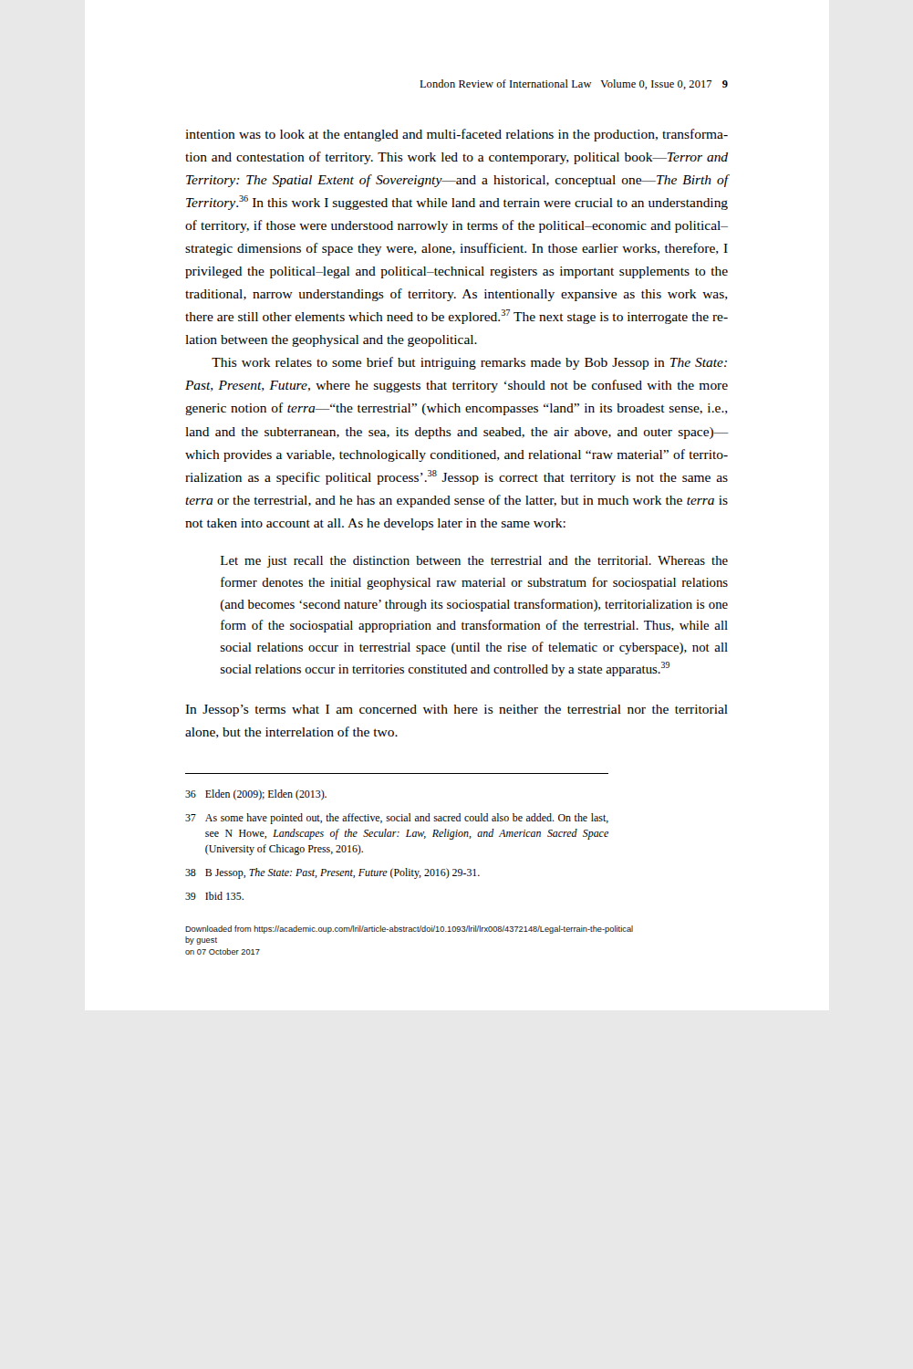London Review of International Law Volume 0, Issue 0, 20179
intention was to look at the entangled and multi-faceted relations in the production, transformation and contestation of territory. This work led to a contemporary, political book—Terror and Territory: The Spatial Extent of Sovereignty—and a historical, conceptual one—The Birth of Territory.36 In this work I suggested that while land and terrain were crucial to an understanding of territory, if those were understood narrowly in terms of the political–economic and political–strategic dimensions of space they were, alone, insufficient. In those earlier works, therefore, I privileged the political–legal and political–technical registers as important supplements to the traditional, narrow understandings of territory. As intentionally expansive as this work was, there are still other elements which need to be explored.37 The next stage is to interrogate the relation between the geophysical and the geopolitical.
This work relates to some brief but intriguing remarks made by Bob Jessop in The State: Past, Present, Future, where he suggests that territory ‘should not be confused with the more generic notion of terra—“the terrestrial” (which encompasses “land” in its broadest sense, i.e., land and the subterranean, the sea, its depths and seabed, the air above, and outer space)—which provides a variable, technologically conditioned, and relational “raw material” of territorialization as a specific political process’.38 Jessop is correct that territory is not the same as terra or the terrestrial, and he has an expanded sense of the latter, but in much work the terra is not taken into account at all. As he develops later in the same work:
Let me just recall the distinction between the terrestrial and the territorial. Whereas the former denotes the initial geophysical raw material or substratum for sociospatial relations (and becomes ‘second nature’ through its sociospatial transformation), territorialization is one form of the sociospatial appropriation and transformation of the terrestrial. Thus, while all social relations occur in terrestrial space (until the rise of telematic or cyberspace), not all social relations occur in territories constituted and controlled by a state apparatus.39
In Jessop’s terms what I am concerned with here is neither the terrestrial nor the territorial alone, but the interrelation of the two.
Elden (2009); Elden (2013).
As some have pointed out, the affective, social and sacred could also be added. On the last, see N Howe, Landscapes of the Secular: Law, Religion, and American Sacred Space (University of Chicago Press, 2016).
B Jessop, The State: Past, Present, Future (Polity, 2016) 29-31.
Ibid 135.
Downloaded from https://academic.oup.com/lril/article-abstract/doi/10.1093/lril/lrx008/4372148/Legal-terrain-the-political
by guest
on 07 October 2017